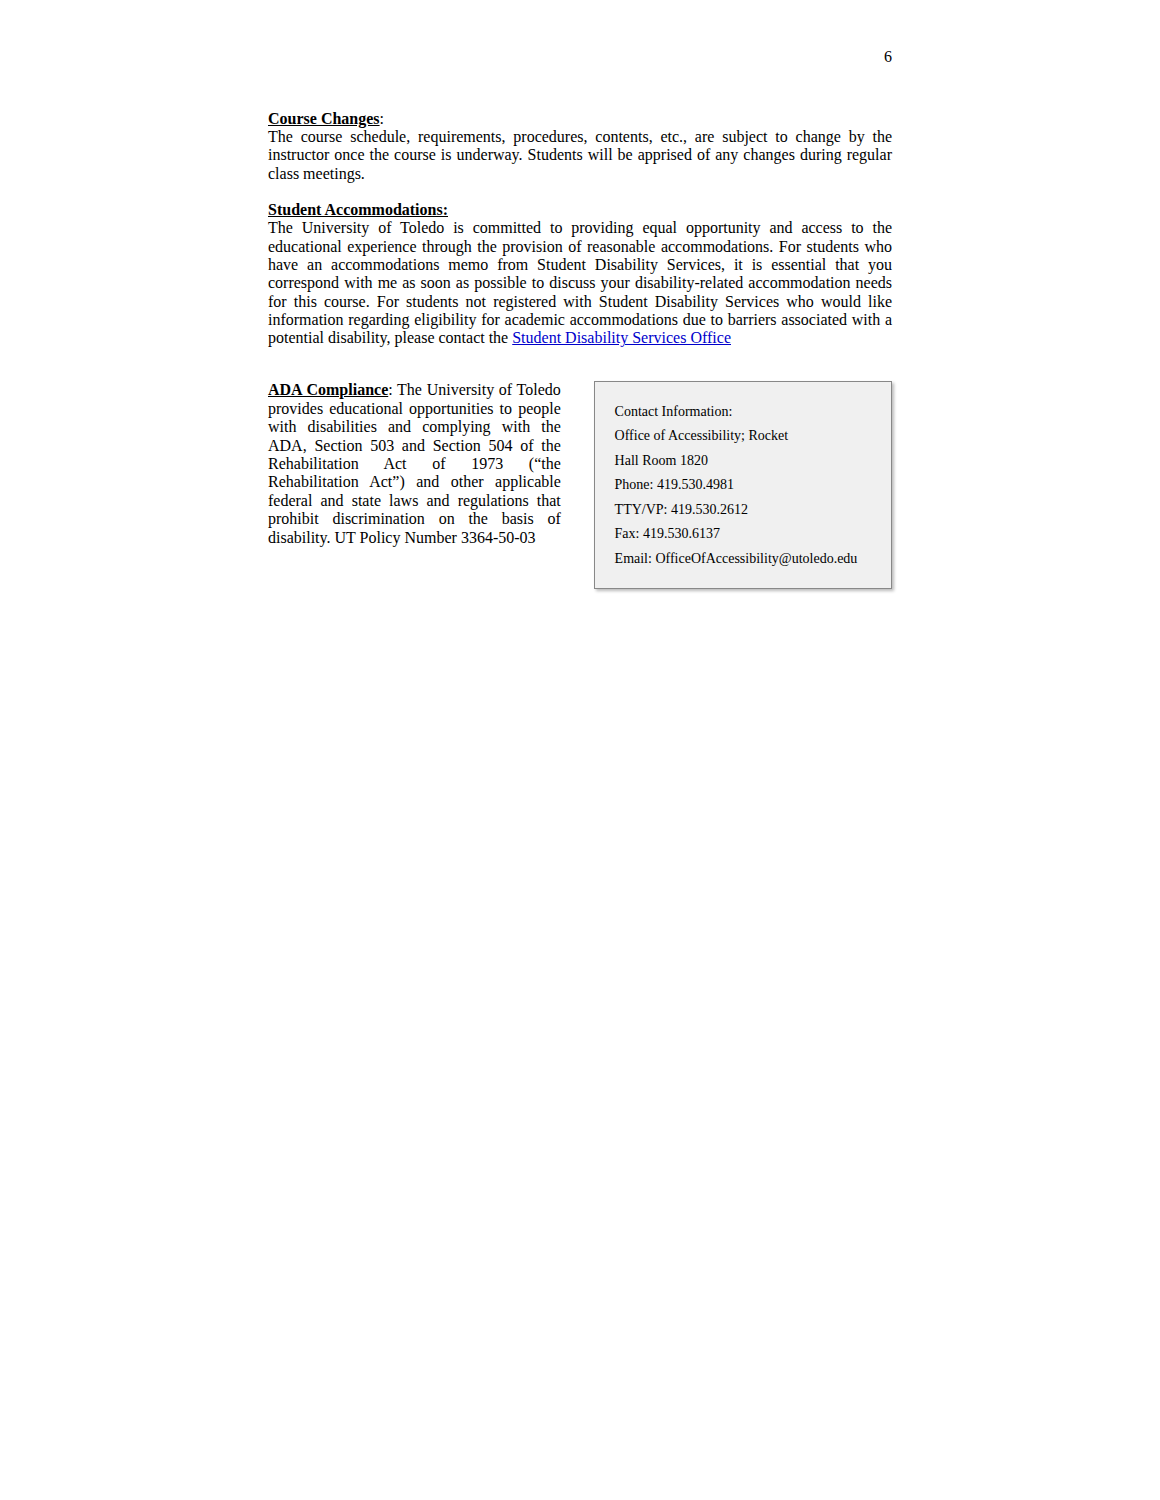6
Course Changes
:
The course schedule, requirements, procedures, contents, etc., are subject to change by the instructor once the course is underway. Students will be apprised of any changes during regular class meetings.
Student Accommodations:
The University of Toledo is committed to providing equal opportunity and access to the educational experience through the provision of reasonable accommodations. For students who have an accommodations memo from Student Disability Services, it is essential that you correspond with me as soon as possible to discuss your disability-related accommodation needs for this course. For students not registered with Student Disability Services who would like information regarding eligibility for academic accommodations due to barriers associated with a potential disability, please contact the Student Disability Services Office
ADA Compliance: The University of Toledo provides educational opportunities to people with disabilities and complying with the ADA, Section 503 and Section 504 of the Rehabilitation Act of 1973 (“the Rehabilitation Act”) and other applicable federal and state laws and regulations that prohibit discrimination on the basis of disability. UT Policy Number 3364-50-03
Contact Information:
Office of Accessibility; Rocket
Hall Room 1820
Phone: 419.530.4981
TTY/VP: 419.530.2612
Fax: 419.530.6137
Email: OfficeOfAccessibility@utoledo.edu